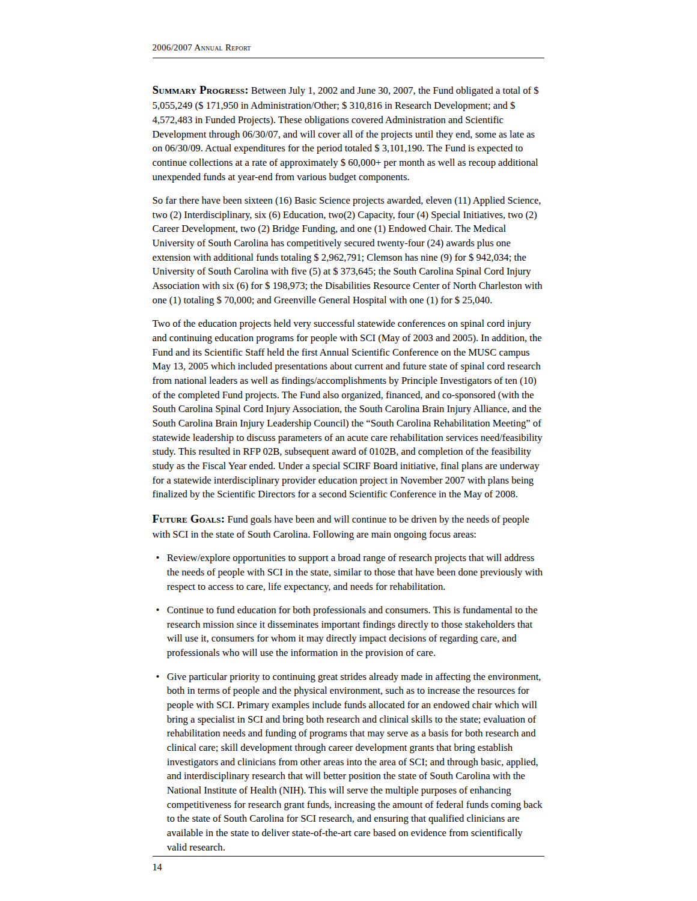2006/2007 Annual Report
Summary Progress:
Between July 1, 2002 and June 30, 2007, the Fund obligated a total of $ 5,055,249 ($ 171,950 in Administration/Other; $ 310,816 in Research Development; and $ 4,572,483 in Funded Projects). These obligations covered Administration and Scientific Development through 06/30/07, and will cover all of the projects until they end, some as late as on 06/30/09. Actual expenditures for the period totaled $ 3,101,190. The Fund is expected to continue collections at a rate of approximately $ 60,000+ per month as well as recoup additional unexpended funds at year-end from various budget components.
So far there have been sixteen (16) Basic Science projects awarded, eleven (11) Applied Science, two (2) Interdisciplinary, six (6) Education, two(2) Capacity, four (4) Special Initiatives, two (2) Career Development, two (2) Bridge Funding, and one (1) Endowed Chair. The Medical University of South Carolina has competitively secured twenty-four (24) awards plus one extension with additional funds totaling $ 2,962,791; Clemson has nine (9) for $ 942,034; the University of South Carolina with five (5) at $ 373,645; the South Carolina Spinal Cord Injury Association with six (6) for $ 198,973; the Disabilities Resource Center of North Charleston with one (1) totaling $ 70,000; and Greenville General Hospital with one (1) for $ 25,040.
Two of the education projects held very successful statewide conferences on spinal cord injury and continuing education programs for people with SCI (May of 2003 and 2005). In addition, the Fund and its Scientific Staff held the first Annual Scientific Conference on the MUSC campus May 13, 2005 which included presentations about current and future state of spinal cord research from national leaders as well as findings/accomplishments by Principle Investigators of ten (10) of the completed Fund projects. The Fund also organized, financed, and co-sponsored (with the South Carolina Spinal Cord Injury Association, the South Carolina Brain Injury Alliance, and the South Carolina Brain Injury Leadership Council) the “South Carolina Rehabilitation Meeting” of statewide leadership to discuss parameters of an acute care rehabilitation services need/feasibility study. This resulted in RFP 02B, subsequent award of 0102B, and completion of the feasibility study as the Fiscal Year ended. Under a special SCIRF Board initiative, final plans are underway for a statewide interdisciplinary provider education project in November 2007 with plans being finalized by the Scientific Directors for a second Scientific Conference in the May of 2008.
Future Goals:
Fund goals have been and will continue to be driven by the needs of people with SCI in the state of South Carolina. Following are main ongoing focus areas:
Review/explore opportunities to support a broad range of research projects that will address the needs of people with SCI in the state, similar to those that have been done previously with respect to access to care, life expectancy, and needs for rehabilitation.
Continue to fund education for both professionals and consumers. This is fundamental to the research mission since it disseminates important findings directly to those stakeholders that will use it, consumers for whom it may directly impact decisions of regarding care, and professionals who will use the information in the provision of care.
Give particular priority to continuing great strides already made in affecting the environment, both in terms of people and the physical environment, such as to increase the resources for people with SCI. Primary examples include funds allocated for an endowed chair which will bring a specialist in SCI and bring both research and clinical skills to the state; evaluation of rehabilitation needs and funding of programs that may serve as a basis for both research and clinical care; skill development through career development grants that bring establish investigators and clinicians from other areas into the area of SCI; and through basic, applied, and interdisciplinary research that will better position the state of South Carolina with the National Institute of Health (NIH). This will serve the multiple purposes of enhancing competitiveness for research grant funds, increasing the amount of federal funds coming back to the state of South Carolina for SCI research, and ensuring that qualified clinicians are available in the state to deliver state-of-the-art care based on evidence from scientifically valid research.
14